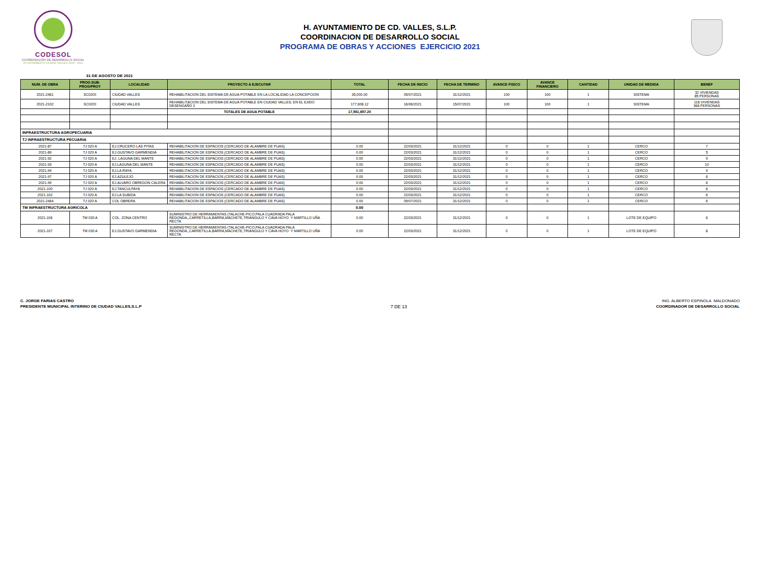CODESOL
COORDINACIÓN DE DESARROLLO SOCIAL
AYUNTAMIENTO CIUDAD VALLES 2018 - 2021
H. AYUNTAMIENTO DE CD. VALLES, S.L.P.
COORDINACION DE DESARROLLO SOCIAL
PROGRAMA DE OBRAS Y ACCIONES EJERCICIO 2021
31 DE AGOSTO DE 2021
| NUM. DE OBRA | PROG.SUB-PROG/PROY | LOCALIDAD | PROYECTO A EJECUTAR | TOTAL | FECHA DE INICIO | FECHA DE TERMINO | AVANCE FISICO | AVANCE FINANCIERO | CANTIDAD | UNIDAD DE MEDIDA | BENEF |
| --- | --- | --- | --- | --- | --- | --- | --- | --- | --- | --- | --- |
| 2021-2461 | SC02OI | CIUDAD VALLES | REHABILITACION DEL SISTEMA DE AGUA POTABLE EN LA LOCALIDAD LA CONCEPCION | 35,000.00 | 05/07/2021 | 31/12/2021 | 100 | 100 | 1 | SISTEMA | 32 VIVIENDAS 85 PERSONAS |
| 2021-2102 | SC02OI | CIUDAD VALLES | REHABILITACION DEL SISTEMA DE AGUA POTABLE EN CIUDAD VALLES, EN EL EJIDO DESENGAÑO 2 | 177,608.12 | 16/06/2021 | 15/07/2021 | 100 | 100 | 1 | SISTEMA | 118 VIVIENDAS 366 PERSONAS |
| | | | TOTALES DE AGUA POTABLE | 17,561,657.20 | | | | | | | |
| INFRAESTRUCTURA AGROPECUARIA | | | | | | | | |
| TJ INFRAESTRUCTURA PECUARIA | | | | | | | | |
| 2021-87 | TJ 020 A | EJ.CRUCERO LAS PITAS | REHABILITACION DE ESPACIOS (CERCADO DE ALAMBRE DE PUAS) | 0.00 | 22/03/2021 | 31/12/2021 | 0 | 0 | 1 | CERCO | 7 |
| 2021-89 | TJ 020 A | EJ.GUSTAVO GARMENDIA | REHABILITACION DE ESPACIOS (CERCADO DE ALAMBRE DE PUAS) | 0.00 | 22/03/2021 | 31/12/2021 | 0 | 0 | 1 | CERCO | 5 |
| 2021-92 | TJ 020 A | EJ. LAGUNA DEL MANTE | REHABILITACION DE ESPACIOS (CERCADO DE ALAMBRE DE PUAS) | 0.00 | 22/03/2021 | 31/12/2021 | 0 | 0 | 1 | CERCO | 9 |
| 2021-93 | TJ 020 A | EJ.LAGUNA DEL MANTE | REHABILITACION DE ESPACIOS (CERCADO DE ALAMBRE DE PUAS) | 0.00 | 22/03/2021 | 31/12/2021 | 0 | 0 | 1 | CERCO | 10 |
| 2021-94 | TJ 020 A | EJ.LA RAYA | REHABILITACION DE ESPACIOS (CERCADO DE ALAMBRE DE PUAS) | 0.00 | 22/03/2021 | 31/12/2021 | 0 | 0 | 1 | CERCO | 9 |
| 2021-97 | TJ 020 A | EJ.AZULEJO | REHABILITACION DE ESPACIOS (CERCADO DE ALAMBRE DE PUAS) | 0.00 | 22/03/2021 | 31/12/2021 | 0 | 0 | 1 | CERCO | 6 |
| 2021-99 | TJ 020 A | EJ.ALVARO OBREGON CALERA | REHABILITACION DE ESPACIOS (CERCADO DE ALAMBRE DE PUAS) | 0.00 | 22/03/2021 | 31/12/2021 | 0 | 0 | 1 | CERCO | 6 |
| 2021-100 | TJ 020 A | EJ.TANCULPAYA | REHABILITACION DE ESPACIOS (CERCADO DE ALAMBRE DE PUAS) | 0.00 | 22/03/2021 | 31/12/2021 | 0 | 0 | 1 | CERCO | 6 |
| 2021-102 | TJ 020 A | EJ.LA SUBIDA | REHABILITACION DE ESPACIOS (CERCADO DE ALAMBRE DE PUAS) | 0.00 | 22/03/2021 | 31/12/2021 | 0 | 0 | 1 | CERCO | 6 |
| 2021-2464 | TJ 020 A | COL OBRERA | REHABILITACION DE ESPACIOS (CERCADO DE ALAMBRE DE PUAS) | 0.00 | 05/07/2021 | 31/12/2021 | 0 | 0 | 1 | CERCO | 6 |
| TM INFRAESTRUCTURA AGRICOLA | 0.00 | | | | | | | |
| 2021-106 | TM 030 A | COL. ZONA CENTRO | SUMINISTRO DE HERRAMIENTAS (TALACHE-PICO,PALA CUADRADA PALA REDONDA,,CARRETILLA,BARRA,MACHETE,TRIANGULO Y CAVA HOYO Y MARTILLO UÑA RECTA | 0.00 | 22/03/2021 | 31/12/2021 | 0 | 0 | 1 | LOTE DE EQUIPO | 6 |
| 2021-107 | TM 030 A | EJ.GUSTAVO GARMENDIA | SUMINISTRO DE HERRAMIENTAS (TALACHE-PICO,PALA CUADRADA PALA REDONDA,,CARRETILLA,BARRA,MACHETE,TRIANGULO Y CAVA HOYO Y MARTILLO UÑA RECTA | 0.00 | 22/03/2021 | 31/12/2021 | 0 | 0 | 1 | LOTE DE EQUIPO | 8 |
C. JORGE FARIAS CASTRO
PRESIDENTE MUNICIPAL INTERINO DE CIUDAD VALLES,S.L.P
7 DE 13
ING. ALBERTO ESPINOLA MALDONADO
COORDINADOR DE DESARROLLO SOCIAL